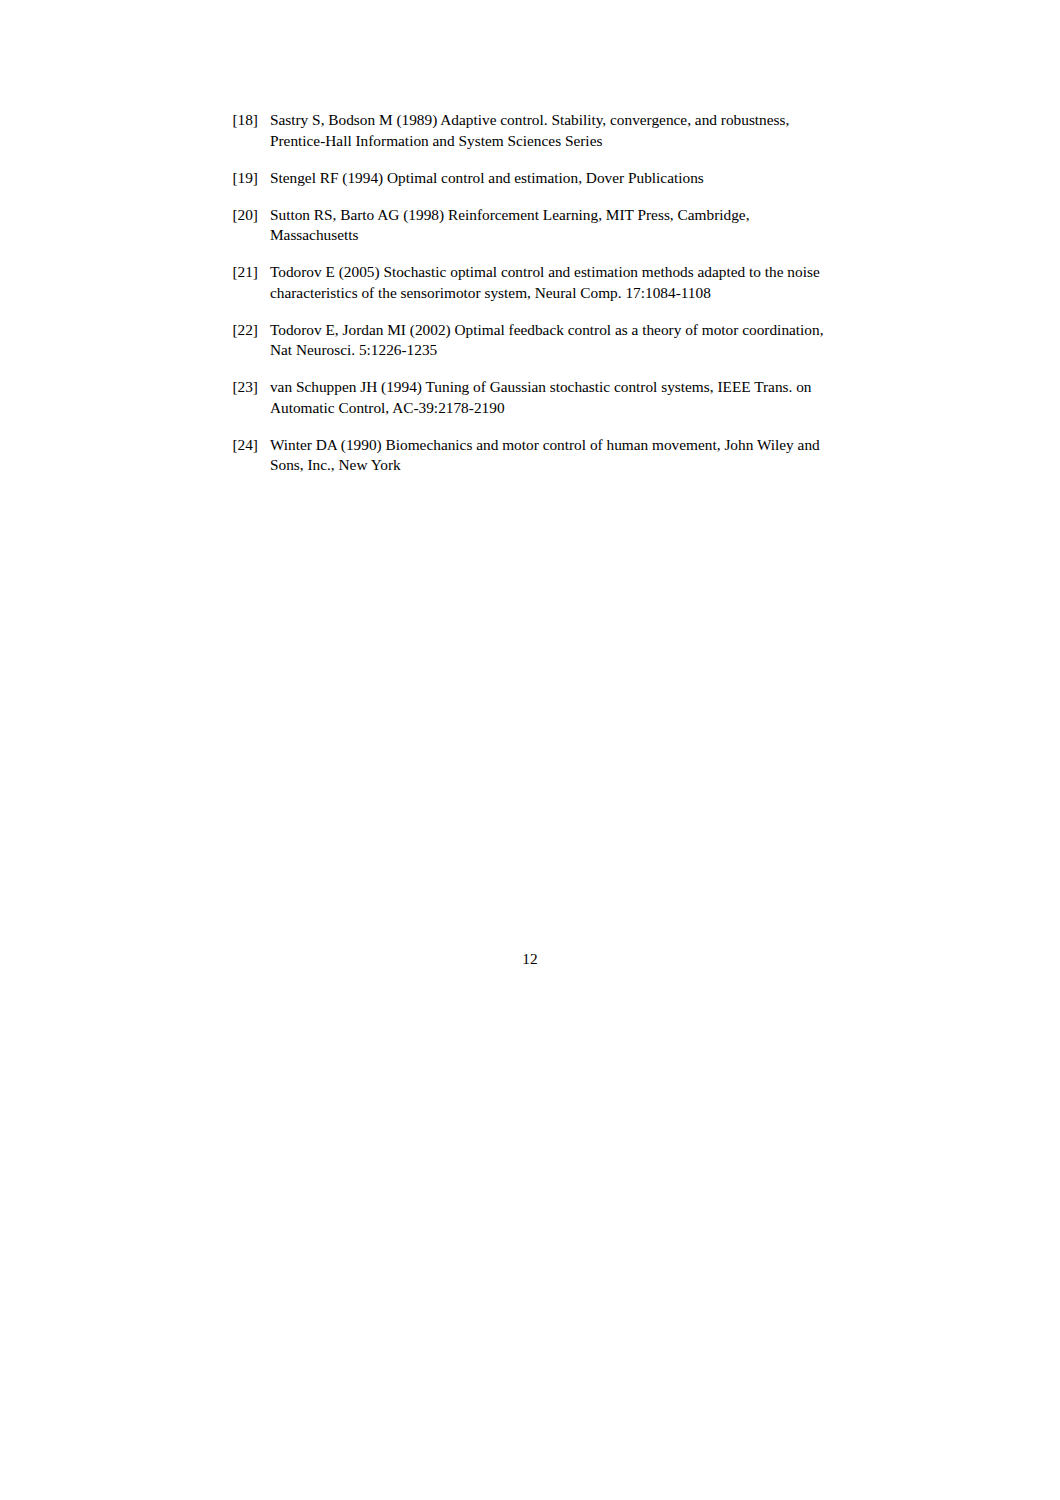[18] Sastry S, Bodson M (1989) Adaptive control. Stability, convergence, and robustness, Prentice-Hall Information and System Sciences Series
[19] Stengel RF (1994) Optimal control and estimation, Dover Publications
[20] Sutton RS, Barto AG (1998) Reinforcement Learning, MIT Press, Cambridge, Massachusetts
[21] Todorov E (2005) Stochastic optimal control and estimation methods adapted to the noise characteristics of the sensorimotor system, Neural Comp. 17:1084-1108
[22] Todorov E, Jordan MI (2002) Optimal feedback control as a theory of motor coordination, Nat Neurosci. 5:1226-1235
[23] van Schuppen JH (1994) Tuning of Gaussian stochastic control systems, IEEE Trans. on Automatic Control, AC-39:2178-2190
[24] Winter DA (1990) Biomechanics and motor control of human movement, John Wiley and Sons, Inc., New York
12